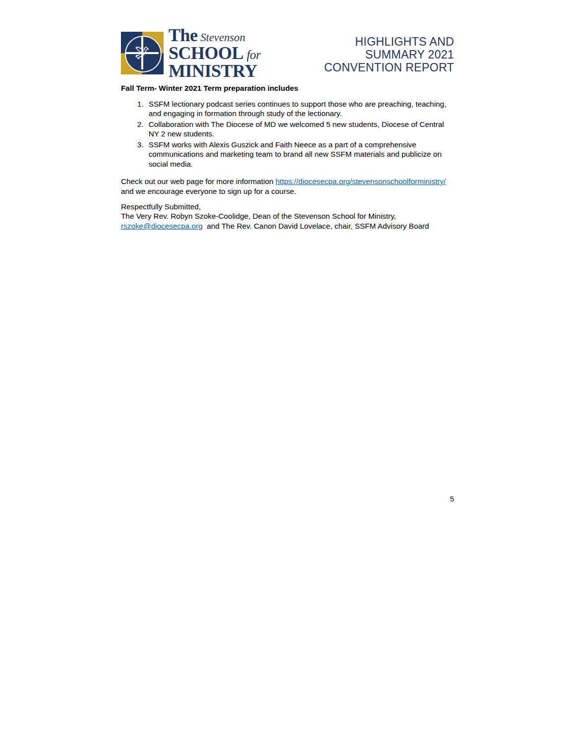🕊
The Stevenson
SCHOOL for MINISTRY
HIGHLIGHTS AND SUMMARY 2021
CONVENTION REPORT
Fall Term- Winter 2021 Term preparation includes
SSFM lectionary podcast series continues to support those who are preaching, teaching, and engaging in formation through study of the lectionary.
Collaboration with The Diocese of MD we welcomed 5 new students, Diocese of Central NY 2 new students.
SSFM works with Alexis Guszick and Faith Neece as a part of a comprehensive communications and marketing team to brand all new SSFM materials and publicize on social media.
Check out our web page for more information https://diocesecpa.org/stevensonschoolforministry/ and we encourage everyone to sign up for a course.
Respectfully Submitted,
The Very Rev. Robyn Szoke-Coolidge, Dean of the Stevenson School for Ministry, rszoke@diocesecpa.org and The Rev. Canon David Lovelace, chair, SSFM Advisory Board
5